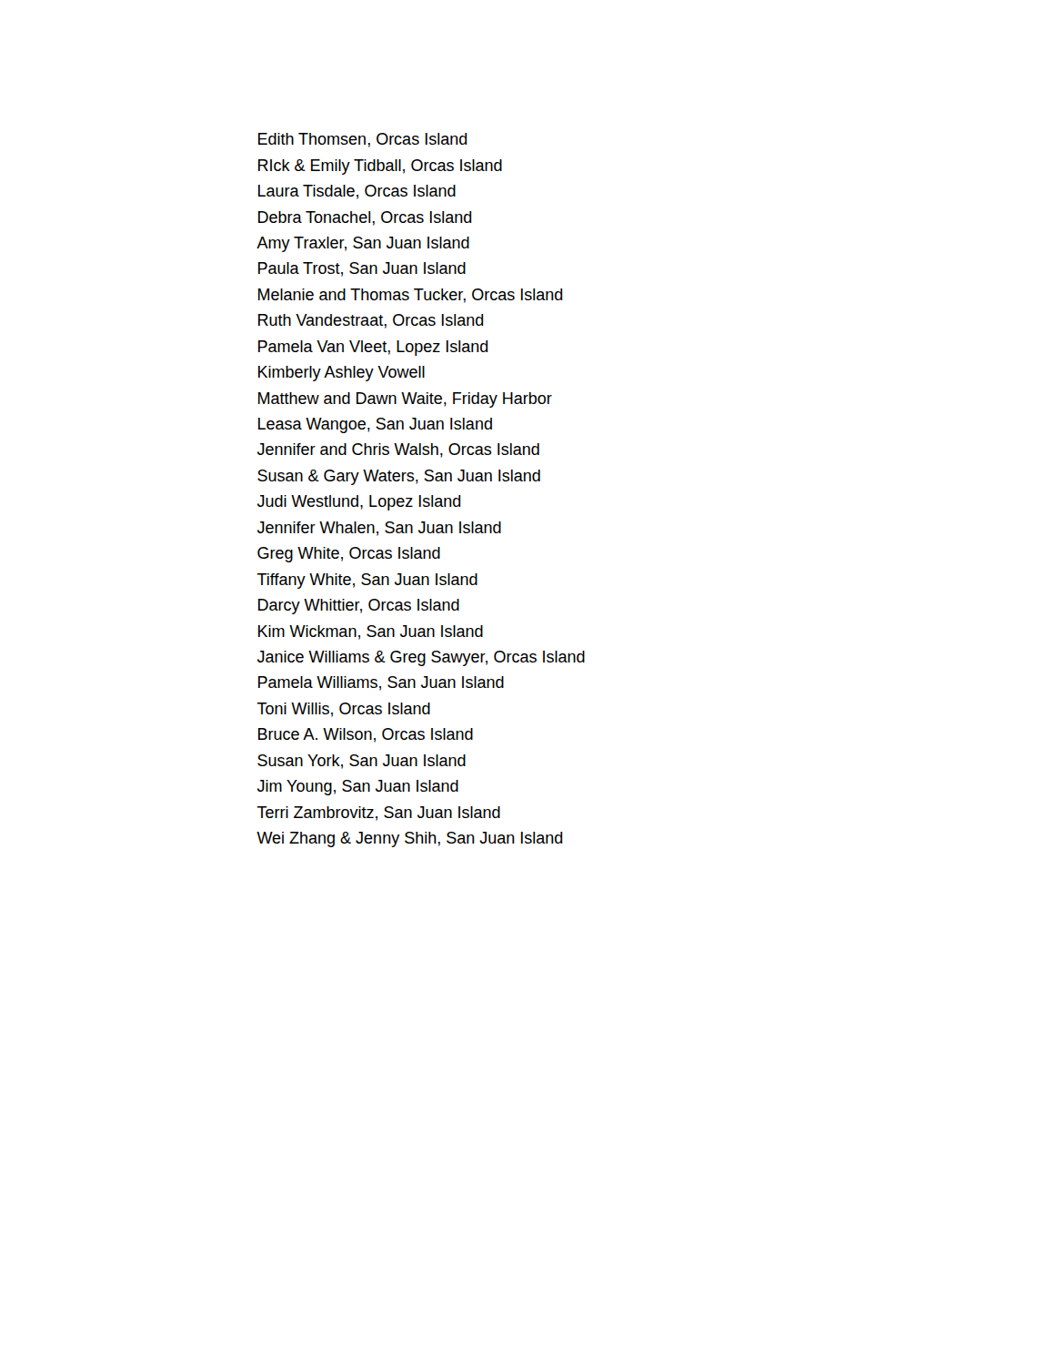Edith Thomsen, Orcas Island
RIck & Emily Tidball, Orcas Island
Laura Tisdale, Orcas Island
Debra Tonachel, Orcas Island
Amy Traxler, San Juan Island
Paula Trost, San Juan Island
Melanie and Thomas Tucker, Orcas Island
Ruth Vandestraat, Orcas Island
Pamela Van Vleet, Lopez Island
Kimberly Ashley Vowell
Matthew and Dawn Waite, Friday Harbor
Leasa Wangoe, San Juan Island
Jennifer and Chris Walsh, Orcas Island
Susan & Gary Waters, San Juan Island
Judi Westlund, Lopez Island
Jennifer Whalen, San Juan Island
Greg White, Orcas Island
Tiffany White, San Juan Island
Darcy Whittier, Orcas Island
Kim Wickman, San Juan Island
Janice Williams & Greg Sawyer, Orcas Island
Pamela Williams, San Juan Island
Toni Willis, Orcas Island
Bruce A. Wilson, Orcas Island
Susan York, San Juan Island
Jim Young, San Juan Island
Terri Zambrovitz, San Juan Island
Wei Zhang & Jenny Shih, San Juan Island